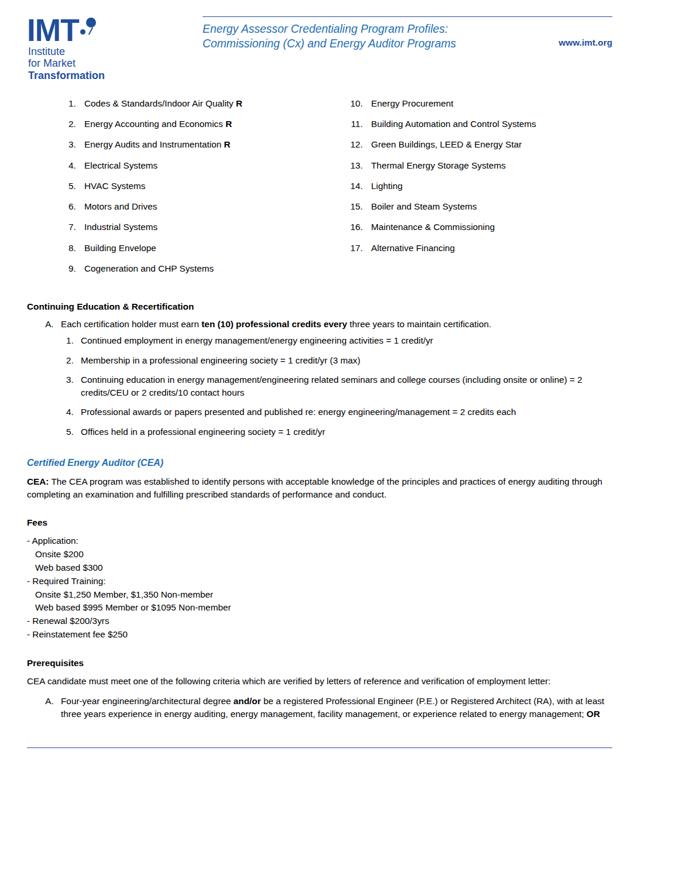IMT
Institute for Market Transformation
www.imt.org
Energy Assessor Credentialing Program Profiles:
Commissioning (Cx) and Energy Auditor Programs
Codes & Standards/Indoor Air Quality R
Energy Accounting and Economics R
Energy Audits and Instrumentation R
Electrical Systems
HVAC Systems
Motors and Drives
Industrial Systems
Building Envelope
Cogeneration and CHP Systems
Energy Procurement
Building Automation and Control Systems
Green Buildings, LEED & Energy Star
Thermal Energy Storage Systems
Lighting
Boiler and Steam Systems
Maintenance & Commissioning
Alternative Financing
Continuing Education & Recertification
Each certification holder must earn ten (10) professional credits every three years to maintain certification.
Continued employment in energy management/energy engineering activities = 1 credit/yr
Membership in a professional engineering society = 1 credit/yr (3 max)
Continuing education in energy management/engineering related seminars and college courses (including onsite or online) = 2 credits/CEU or 2 credits/10 contact hours
Professional awards or papers presented and published re: energy engineering/management = 2 credits each
Offices held in a professional engineering society = 1 credit/yr
Certified Energy Auditor (CEA)
CEA: The CEA program was established to identify persons with acceptable knowledge of the principles and practices of energy auditing through completing an examination and fulfilling prescribed standards of performance and conduct.
Fees
- Application:
Onsite $200 Web based $300 - Required Training:
Onsite $1,250 Member, $1,350 Non-member Web based $995 Member or $1095 Non-member - Renewal $200/3yrs
- Reinstatement fee $250
Prerequisites
CEA candidate must meet one of the following criteria which are verified by letters of reference and verification of employment letter:
Four-year engineering/architectural degree and/or be a registered Professional Engineer (P.E.) or Registered Architect (RA), with at least three years experience in energy auditing, energy management, facility management, or experience related to energy management; OR